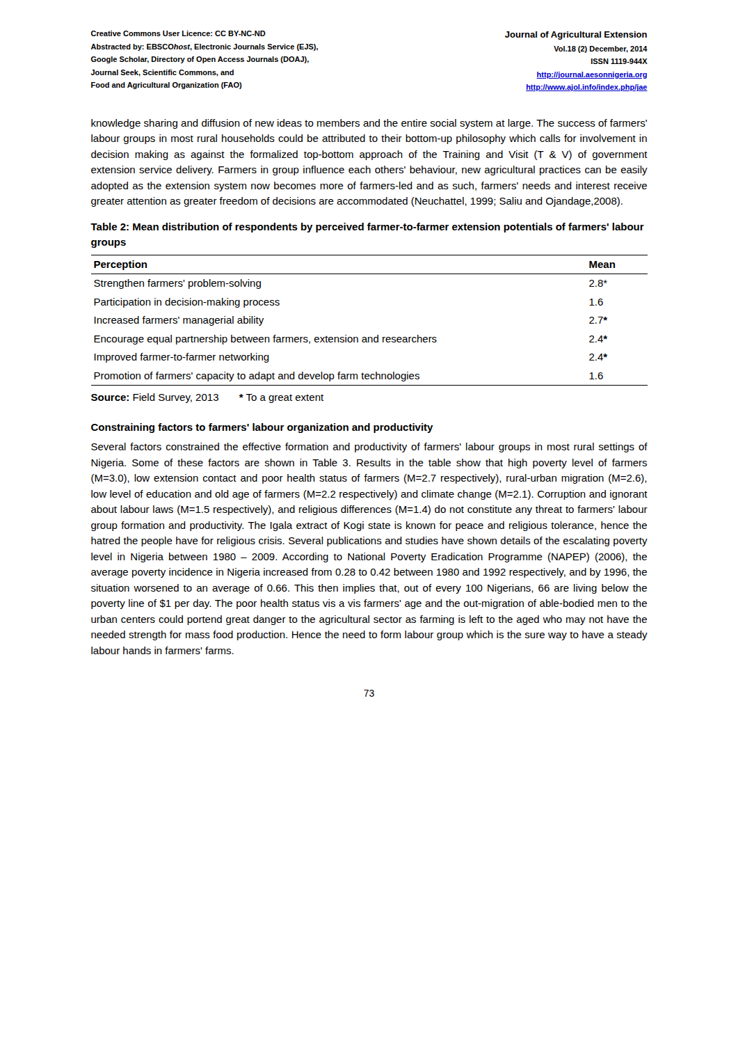Creative Commons User Licence: CC BY-NC-ND
Abstracted by: EBSCOhost, Electronic Journals Service (EJS),
Google Scholar, Directory of Open Access Journals (DOAJ),
Journal Seek, Scientific Commons, and
Food and Agricultural Organization (FAO)
Journal of Agricultural Extension
Vol.18 (2) December, 2014
ISSN 1119-944X
http://journal.aesonnigeria.org
http://www.ajol.info/index.php/jae
knowledge sharing and diffusion of new ideas to members and the entire social system at large. The success of farmers' labour groups in most rural households could be attributed to their bottom-up philosophy which calls for involvement in decision making as against the formalized top-bottom approach of the Training and Visit (T & V) of government extension service delivery. Farmers in group influence each others' behaviour, new agricultural practices can be easily adopted as the extension system now becomes more of farmers-led and as such, farmers' needs and interest receive greater attention as greater freedom of decisions are accommodated (Neuchattel, 1999; Saliu and Ojandage,2008).
Table 2: Mean distribution of respondents by perceived farmer-to-farmer extension potentials of farmers' labour groups
| Perception | Mean |
| --- | --- |
| Strengthen farmers' problem-solving | 2.8* |
| Participation in decision-making process | 1.6 |
| Increased farmers' managerial ability | 2.7 * |
| Encourage equal partnership between farmers, extension and researchers | 2.4 * |
| Improved farmer-to-farmer networking | 2.4 * |
| Promotion of farmers' capacity to adapt and develop farm technologies | 1.6 |
Source: Field Survey, 2013 * To a great extent
Constraining factors to farmers' labour organization and productivity
Several factors constrained the effective formation and productivity of farmers' labour groups in most rural settings of Nigeria. Some of these factors are shown in Table 3. Results in the table show that high poverty level of farmers (M=3.0), low extension contact and poor health status of farmers (M=2.7 respectively), rural-urban migration (M=2.6), low level of education and old age of farmers (M=2.2 respectively) and climate change (M=2.1). Corruption and ignorant about labour laws (M=1.5 respectively), and religious differences (M=1.4) do not constitute any threat to farmers' labour group formation and productivity. The Igala extract of Kogi state is known for peace and religious tolerance, hence the hatred the people have for religious crisis. Several publications and studies have shown details of the escalating poverty level in Nigeria between 1980 – 2009. According to National Poverty Eradication Programme (NAPEP) (2006), the average poverty incidence in Nigeria increased from 0.28 to 0.42 between 1980 and 1992 respectively, and by 1996, the situation worsened to an average of 0.66. This then implies that, out of every 100 Nigerians, 66 are living below the poverty line of $1 per day. The poor health status vis a vis farmers' age and the out-migration of able-bodied men to the urban centers could portend great danger to the agricultural sector as farming is left to the aged who may not have the needed strength for mass food production. Hence the need to form labour group which is the sure way to have a steady labour hands in farmers' farms.
73